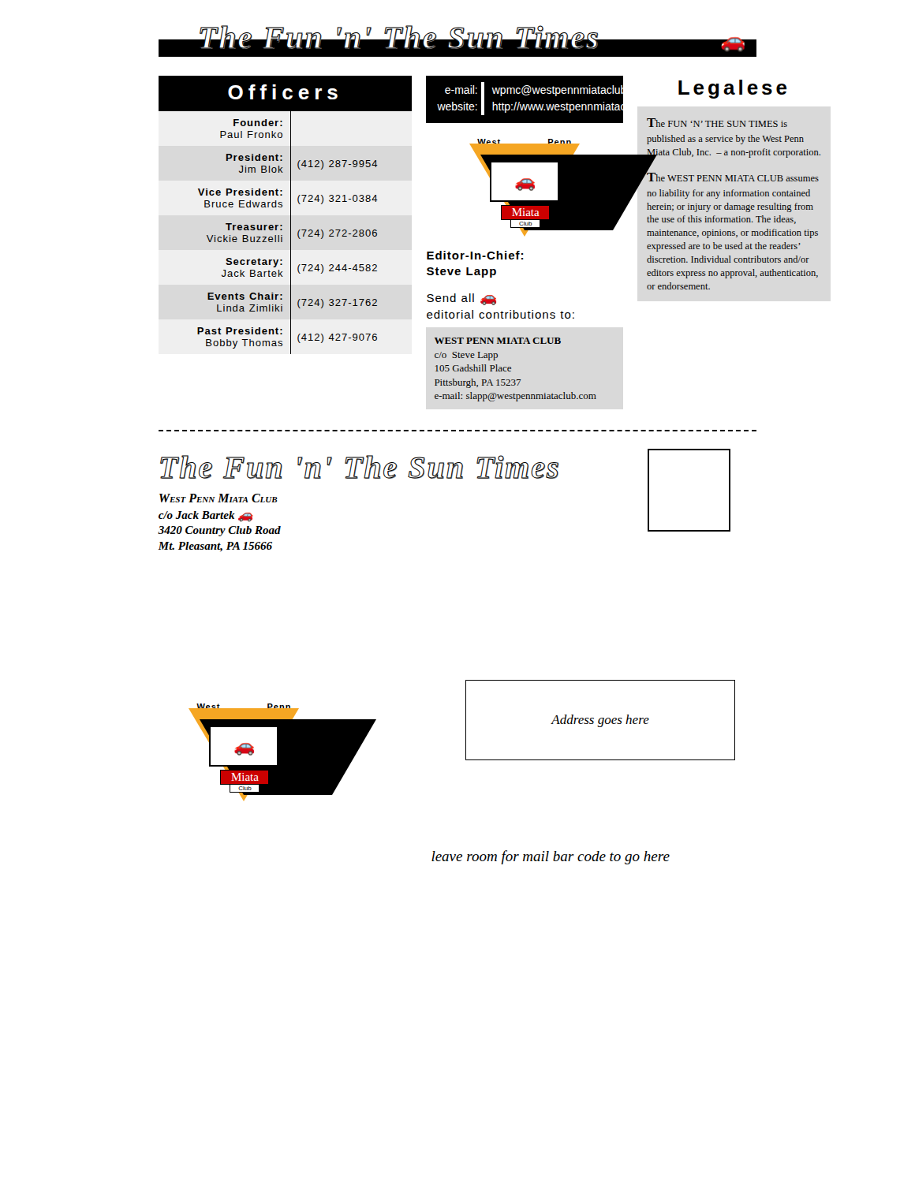The Fun 'n' The Sun Times
🚗
Officers
| Founder: Paul Fronko | |
| President: Jim Blok | (412) 287-9954 |
| Vice President: Bruce Edwards | (724) 321-0384 |
| Treasurer: Vickie Buzzelli | (724) 272-2806 |
| Secretary: Jack Bartek | (724) 244-4582 |
| Events Chair: Linda Zimliki | (724) 327-1762 |
| Past President: Bobby Thomas | (412) 427-9076 |
| e-mail: | | wpmc@westpennmiataclub.com |
| website: | | http://www.westpennmiataclub.com |
West Penn
🚗
Miata
Club
Editor-In-Chief:
Steve Lapp
Send all 🚗
editorial contributions to:
WEST PENN MIATA CLUB
c/o Steve Lapp
105 Gadshill Place
Pittsburgh, PA 15237
e-mail: slapp@westpennmiataclub.com
Legalese
The FUN ‘N’ THE SUN TIMES is published as a service by the West Penn Miata Club, Inc. – a non-profit corporation.
The WEST PENN MIATA CLUB assumes no liability for any information contained herein; or injury or damage resulting from the use of this information. The ideas, maintenance, opinions, or modification tips expressed are to be used at the readers’ discretion. Individual contributors and/or editors express no approval, authentication, or endorsement.
The Fun 'n' The Sun Times
West Penn Miata Club
c/o Jack Bartek 🚗
3420 Country Club Road
Mt. Pleasant, PA 15666
Address goes here
West Penn
🚗
Miata
Club
leave room for mail bar code to go here